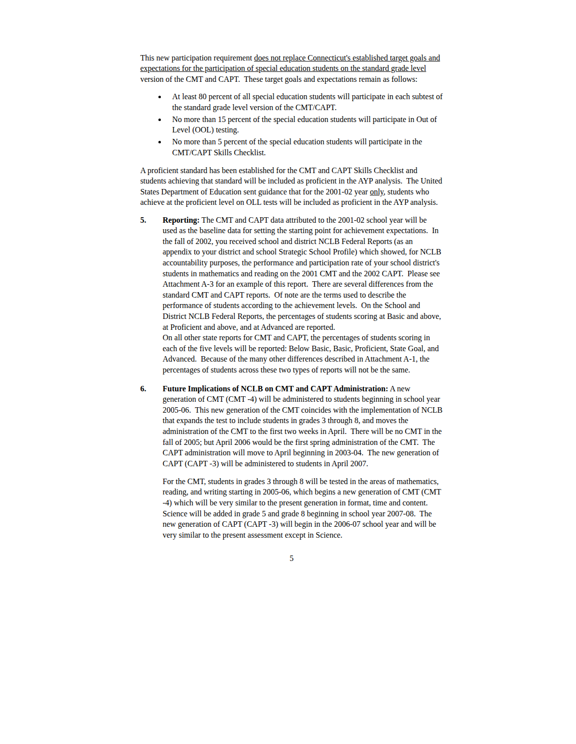This new participation requirement does not replace Connecticut's established target goals and expectations for the participation of special education students on the standard grade level version of the CMT and CAPT. These target goals and expectations remain as follows:
At least 80 percent of all special education students will participate in each subtest of the standard grade level version of the CMT/CAPT.
No more than 15 percent of the special education students will participate in Out of Level (OOL) testing.
No more than 5 percent of the special education students will participate in the CMT/CAPT Skills Checklist.
A proficient standard has been established for the CMT and CAPT Skills Checklist and students achieving that standard will be included as proficient in the AYP analysis. The United States Department of Education sent guidance that for the 2001-02 year only, students who achieve at the proficient level on OLL tests will be included as proficient in the AYP analysis.
5. Reporting: The CMT and CAPT data attributed to the 2001-02 school year will be used as the baseline data for setting the starting point for achievement expectations. In the fall of 2002, you received school and district NCLB Federal Reports (as an appendix to your district and school Strategic School Profile) which showed, for NCLB accountability purposes, the performance and participation rate of your school district's students in mathematics and reading on the 2001 CMT and the 2002 CAPT. Please see Attachment A-3 for an example of this report. There are several differences from the standard CMT and CAPT reports. Of note are the terms used to describe the performance of students according to the achievement levels. On the School and District NCLB Federal Reports, the percentages of students scoring at Basic and above, at Proficient and above, and at Advanced are reported.
On all other state reports for CMT and CAPT, the percentages of students scoring in each of the five levels will be reported: Below Basic, Basic, Proficient, State Goal, and Advanced. Because of the many other differences described in Attachment A-1, the percentages of students across these two types of reports will not be the same.
6. Future Implications of NCLB on CMT and CAPT Administration: A new generation of CMT (CMT -4) will be administered to students beginning in school year 2005-06. This new generation of the CMT coincides with the implementation of NCLB that expands the test to include students in grades 3 through 8, and moves the administration of the CMT to the first two weeks in April. There will be no CMT in the fall of 2005; but April 2006 would be the first spring administration of the CMT. The CAPT administration will move to April beginning in 2003-04. The new generation of CAPT (CAPT -3) will be administered to students in April 2007.
For the CMT, students in grades 3 through 8 will be tested in the areas of mathematics, reading, and writing starting in 2005-06, which begins a new generation of CMT (CMT -4) which will be very similar to the present generation in format, time and content. Science will be added in grade 5 and grade 8 beginning in school year 2007-08. The new generation of CAPT (CAPT -3) will begin in the 2006-07 school year and will be very similar to the present assessment except in Science.
5